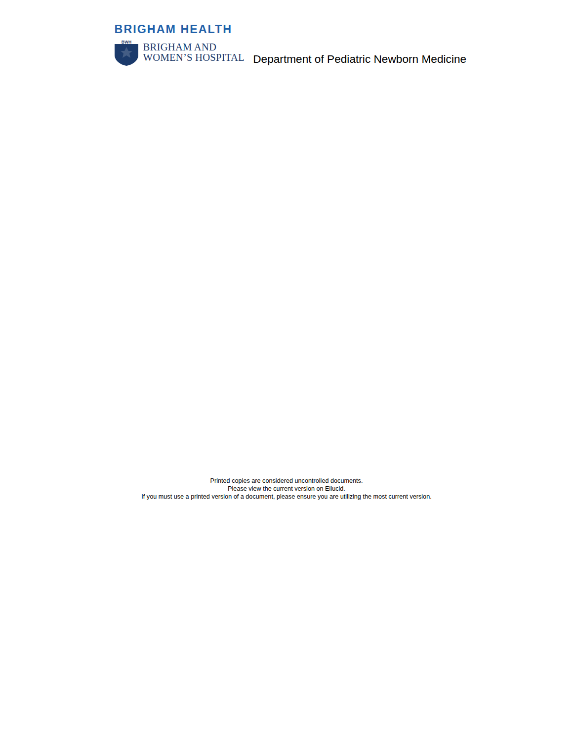BRIGHAM HEALTH
BWH
BRIGHAM AND WOMEN’S HOSPITAL
Department of Pediatric Newborn Medicine
Printed copies are considered uncontrolled documents.
Please view the current version on Ellucid.
If you must use a printed version of a document, please ensure you are utilizing the most current version.